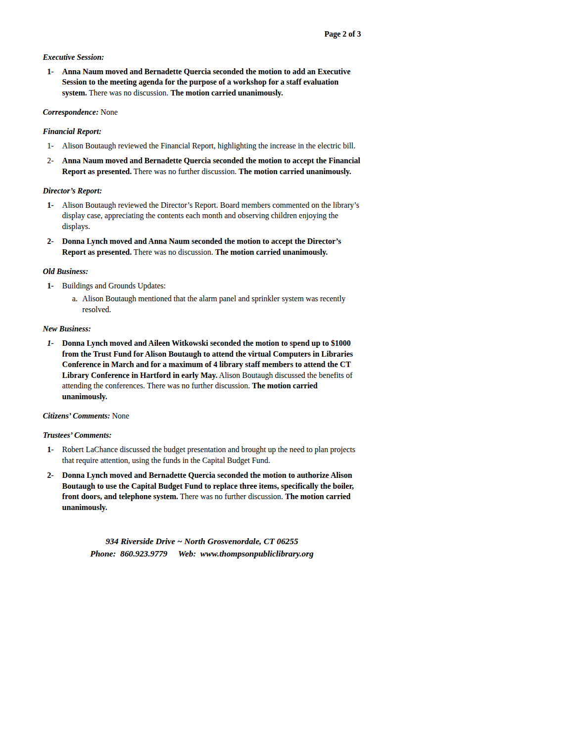Page 2 of 3
Executive Session:
Anna Naum moved and Bernadette Quercia seconded the motion to add an Executive Session to the meeting agenda for the purpose of a workshop for a staff evaluation system. There was no discussion. The motion carried unanimously.
Correspondence: None
Financial Report:
Alison Boutaugh reviewed the Financial Report, highlighting the increase in the electric bill.
Anna Naum moved and Bernadette Quercia seconded the motion to accept the Financial Report as presented. There was no further discussion. The motion carried unanimously.
Director’s Report:
Alison Boutaugh reviewed the Director’s Report. Board members commented on the library’s display case, appreciating the contents each month and observing children enjoying the displays.
Donna Lynch moved and Anna Naum seconded the motion to accept the Director’s Report as presented. There was no discussion. The motion carried unanimously.
Old Business:
Buildings and Grounds Updates:
Alison Boutaugh mentioned that the alarm panel and sprinkler system was recently resolved.
New Business:
Donna Lynch moved and Aileen Witkowski seconded the motion to spend up to $1000 from the Trust Fund for Alison Boutaugh to attend the virtual Computers in Libraries Conference in March and for a maximum of 4 library staff members to attend the CT Library Conference in Hartford in early May. Alison Boutaugh discussed the benefits of attending the conferences. There was no further discussion. The motion carried unanimously.
Citizens’ Comments: None
Trustees’ Comments:
Robert LaChance discussed the budget presentation and brought up the need to plan projects that require attention, using the funds in the Capital Budget Fund.
Donna Lynch moved and Bernadette Quercia seconded the motion to authorize Alison Boutaugh to use the Capital Budget Fund to replace three items, specifically the boiler, front doors, and telephone system. There was no further discussion. The motion carried unanimously.
934 Riverside Drive ~ North Grosvenordale, CT 06255
Phone: 860.923.9779 Web: www.thompsonpubliclibrary.org